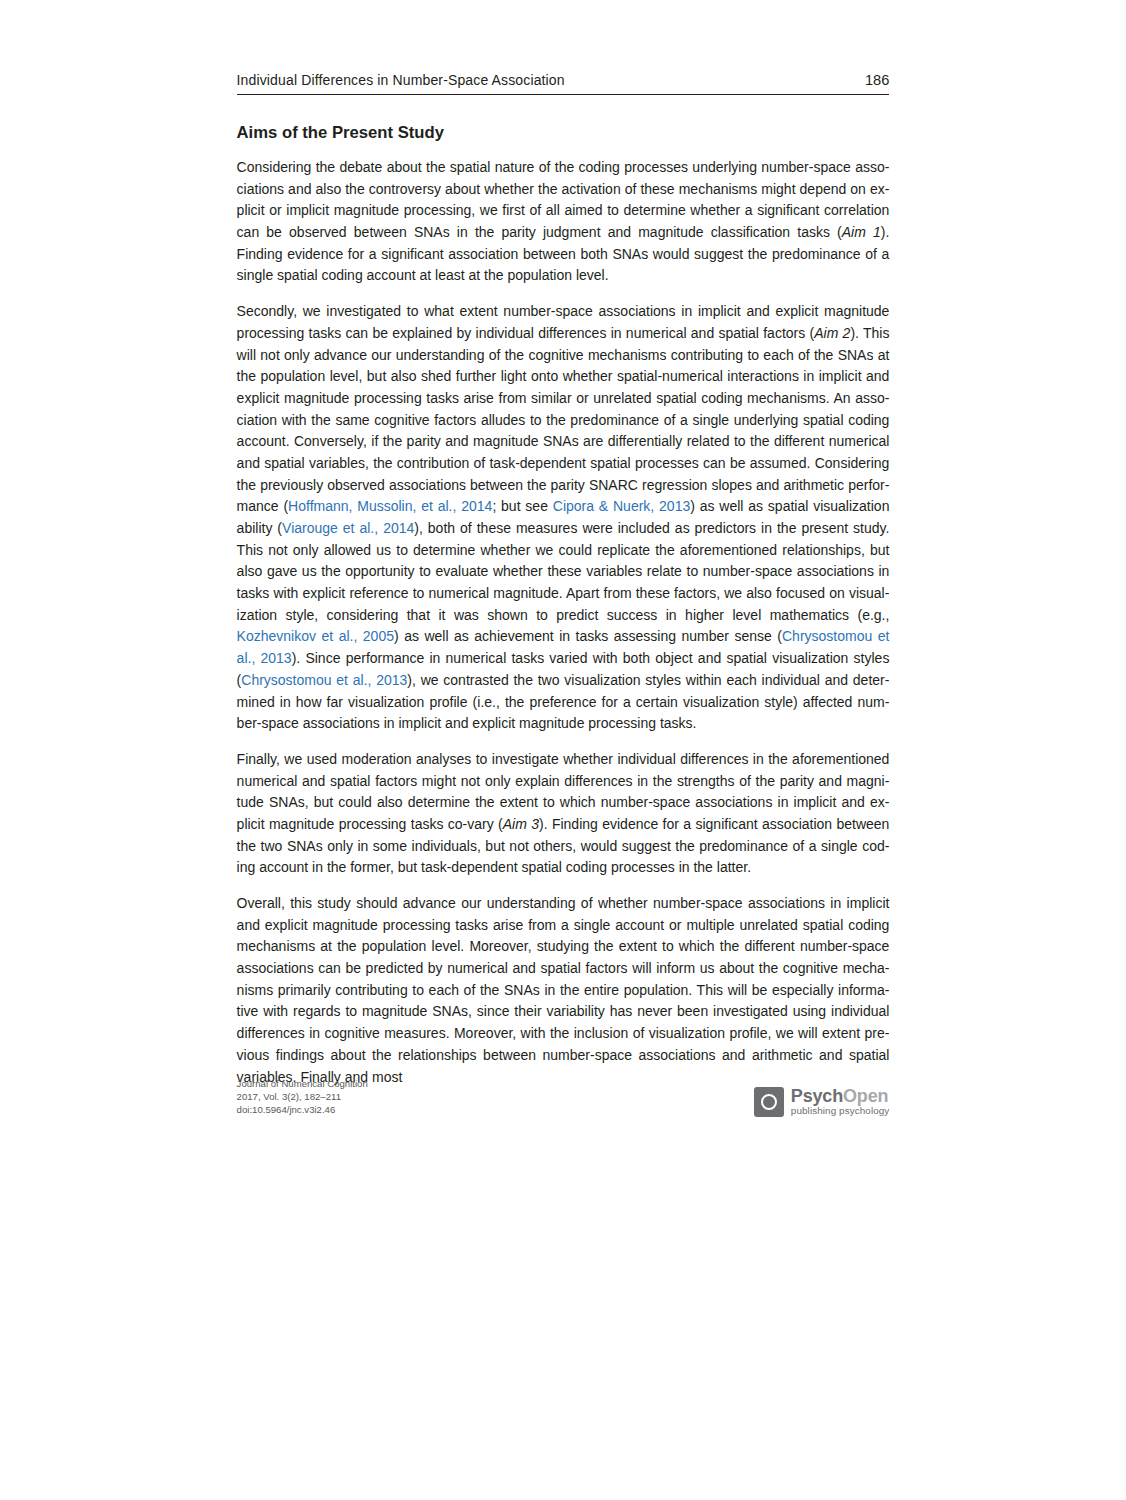Individual Differences in Number-Space Association 186
Aims of the Present Study
Considering the debate about the spatial nature of the coding processes underlying number-space associations and also the controversy about whether the activation of these mechanisms might depend on explicit or implicit magnitude processing, we first of all aimed to determine whether a significant correlation can be observed between SNAs in the parity judgment and magnitude classification tasks (Aim 1). Finding evidence for a significant association between both SNAs would suggest the predominance of a single spatial coding account at least at the population level.
Secondly, we investigated to what extent number-space associations in implicit and explicit magnitude processing tasks can be explained by individual differences in numerical and spatial factors (Aim 2). This will not only advance our understanding of the cognitive mechanisms contributing to each of the SNAs at the population level, but also shed further light onto whether spatial-numerical interactions in implicit and explicit magnitude processing tasks arise from similar or unrelated spatial coding mechanisms. An association with the same cognitive factors alludes to the predominance of a single underlying spatial coding account. Conversely, if the parity and magnitude SNAs are differentially related to the different numerical and spatial variables, the contribution of task-dependent spatial processes can be assumed. Considering the previously observed associations between the parity SNARC regression slopes and arithmetic performance (Hoffmann, Mussolin, et al., 2014; but see Cipora & Nuerk, 2013) as well as spatial visualization ability (Viarouge et al., 2014), both of these measures were included as predictors in the present study. This not only allowed us to determine whether we could replicate the aforementioned relationships, but also gave us the opportunity to evaluate whether these variables relate to number-space associations in tasks with explicit reference to numerical magnitude. Apart from these factors, we also focused on visualization style, considering that it was shown to predict success in higher level mathematics (e.g., Kozhevnikov et al., 2005) as well as achievement in tasks assessing number sense (Chrysostomou et al., 2013). Since performance in numerical tasks varied with both object and spatial visualization styles (Chrysostomou et al., 2013), we contrasted the two visualization styles within each individual and determined in how far visualization profile (i.e., the preference for a certain visualization style) affected number-space associations in implicit and explicit magnitude processing tasks.
Finally, we used moderation analyses to investigate whether individual differences in the aforementioned numerical and spatial factors might not only explain differences in the strengths of the parity and magnitude SNAs, but could also determine the extent to which number-space associations in implicit and explicit magnitude processing tasks co-vary (Aim 3). Finding evidence for a significant association between the two SNAs only in some individuals, but not others, would suggest the predominance of a single coding account in the former, but task-dependent spatial coding processes in the latter.
Overall, this study should advance our understanding of whether number-space associations in implicit and explicit magnitude processing tasks arise from a single account or multiple unrelated spatial coding mechanisms at the population level. Moreover, studying the extent to which the different number-space associations can be predicted by numerical and spatial factors will inform us about the cognitive mechanisms primarily contributing to each of the SNAs in the entire population. This will be especially informative with regards to magnitude SNAs, since their variability has never been investigated using individual differences in cognitive measures. Moreover, with the inclusion of visualization profile, we will extent previous findings about the relationships between number-space associations and arithmetic and spatial variables. Finally and most
Journal of Numerical Cognition
2017, Vol. 3(2), 182–211
doi:10.5964/jnc.v3i2.46
PsychOpen
publishing psychology